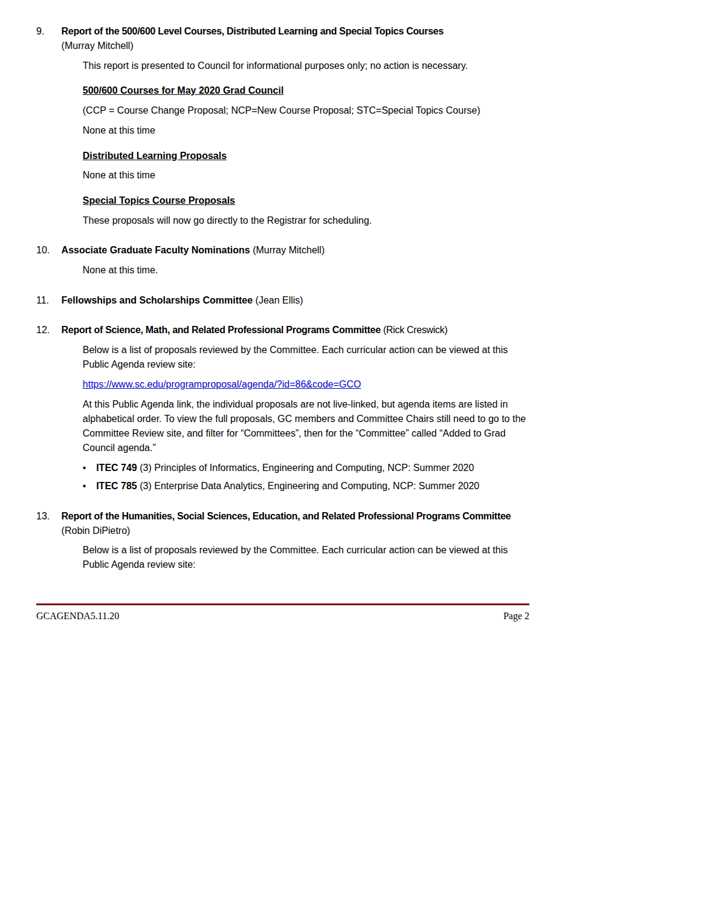9.
Report of the 500/600 Level Courses, Distributed Learning and Special Topics Courses
(Murray Mitchell)
This report is presented to Council for informational purposes only; no action is necessary.
500/600 Courses for May 2020 Grad Council
(CCP = Course Change Proposal; NCP=New Course Proposal; STC=Special Topics Course)
None at this time
Distributed Learning Proposals
None at this time
Special Topics Course Proposals
These proposals will now go directly to the Registrar for scheduling.
10.
Associate Graduate Faculty Nominations (Murray Mitchell)
None at this time.
11.
Fellowships and Scholarships Committee (Jean Ellis)
12.
Report of Science, Math, and Related Professional Programs Committee (Rick Creswick)
Below is a list of proposals reviewed by the Committee. Each curricular action can be viewed at this Public Agenda review site:
https://www.sc.edu/programproposal/agenda/?id=86&code=GCO
At this Public Agenda link, the individual proposals are not live-linked, but agenda items are listed in alphabetical order. To view the full proposals, GC members and Committee Chairs still need to go to the Committee Review site, and filter for “Committees”, then for the “Committee” called “Added to Grad Council agenda.”
ITEC 749 (3) Principles of Informatics, Engineering and Computing, NCP: Summer 2020
ITEC 785 (3) Enterprise Data Analytics, Engineering and Computing, NCP: Summer 2020
13.
Report of the Humanities, Social Sciences, Education, and Related Professional Programs Committee
(Robin DiPietro)
Below is a list of proposals reviewed by the Committee. Each curricular action can be viewed at this Public Agenda review site:
GCAGENDA5.11.20 Page 2